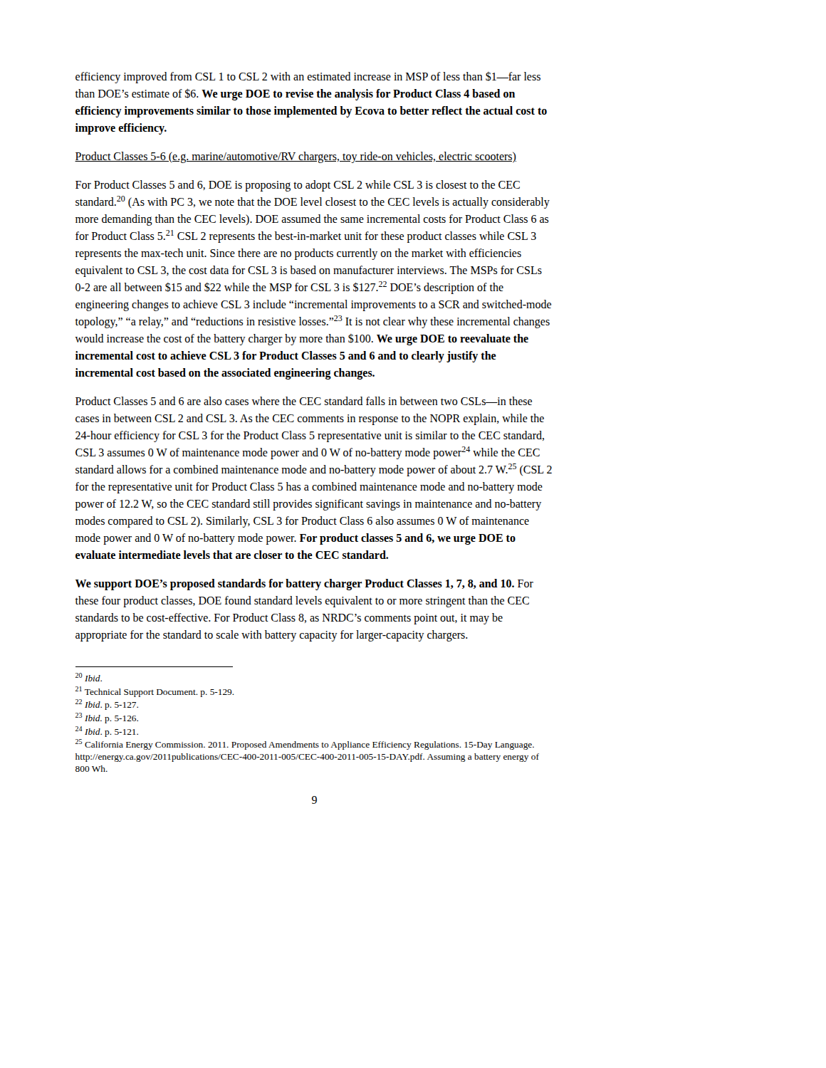efficiency improved from CSL 1 to CSL 2 with an estimated increase in MSP of less than $1—far less than DOE’s estimate of $6. We urge DOE to revise the analysis for Product Class 4 based on efficiency improvements similar to those implemented by Ecova to better reflect the actual cost to improve efficiency.
Product Classes 5-6 (e.g. marine/automotive/RV chargers, toy ride-on vehicles, electric scooters)
For Product Classes 5 and 6, DOE is proposing to adopt CSL 2 while CSL 3 is closest to the CEC standard.20 (As with PC 3, we note that the DOE level closest to the CEC levels is actually considerably more demanding than the CEC levels). DOE assumed the same incremental costs for Product Class 6 as for Product Class 5.21 CSL 2 represents the best-in-market unit for these product classes while CSL 3 represents the max-tech unit. Since there are no products currently on the market with efficiencies equivalent to CSL 3, the cost data for CSL 3 is based on manufacturer interviews. The MSPs for CSLs 0-2 are all between $15 and $22 while the MSP for CSL 3 is $127.22 DOE’s description of the engineering changes to achieve CSL 3 include “incremental improvements to a SCR and switched-mode topology,” “a relay,” and “reductions in resistive losses.”23 It is not clear why these incremental changes would increase the cost of the battery charger by more than $100. We urge DOE to reevaluate the incremental cost to achieve CSL 3 for Product Classes 5 and 6 and to clearly justify the incremental cost based on the associated engineering changes.
Product Classes 5 and 6 are also cases where the CEC standard falls in between two CSLs—in these cases in between CSL 2 and CSL 3. As the CEC comments in response to the NOPR explain, while the 24-hour efficiency for CSL 3 for the Product Class 5 representative unit is similar to the CEC standard, CSL 3 assumes 0 W of maintenance mode power and 0 W of no-battery mode power24 while the CEC standard allows for a combined maintenance mode and no-battery mode power of about 2.7 W.25 (CSL 2 for the representative unit for Product Class 5 has a combined maintenance mode and no-battery mode power of 12.2 W, so the CEC standard still provides significant savings in maintenance and no-battery modes compared to CSL 2). Similarly, CSL 3 for Product Class 6 also assumes 0 W of maintenance mode power and 0 W of no-battery mode power. For product classes 5 and 6, we urge DOE to evaluate intermediate levels that are closer to the CEC standard.
We support DOE’s proposed standards for battery charger Product Classes 1, 7, 8, and 10. For these four product classes, DOE found standard levels equivalent to or more stringent than the CEC standards to be cost-effective. For Product Class 8, as NRDC’s comments point out, it may be appropriate for the standard to scale with battery capacity for larger-capacity chargers.
20 Ibid.
21 Technical Support Document. p. 5-129.
22 Ibid. p. 5-127.
23 Ibid. p. 5-126.
24 Ibid. p. 5-121.
25 California Energy Commission. 2011. Proposed Amendments to Appliance Efficiency Regulations. 15-Day Language. http://energy.ca.gov/2011publications/CEC-400-2011-005/CEC-400-2011-005-15-DAY.pdf. Assuming a battery energy of 800 Wh.
9